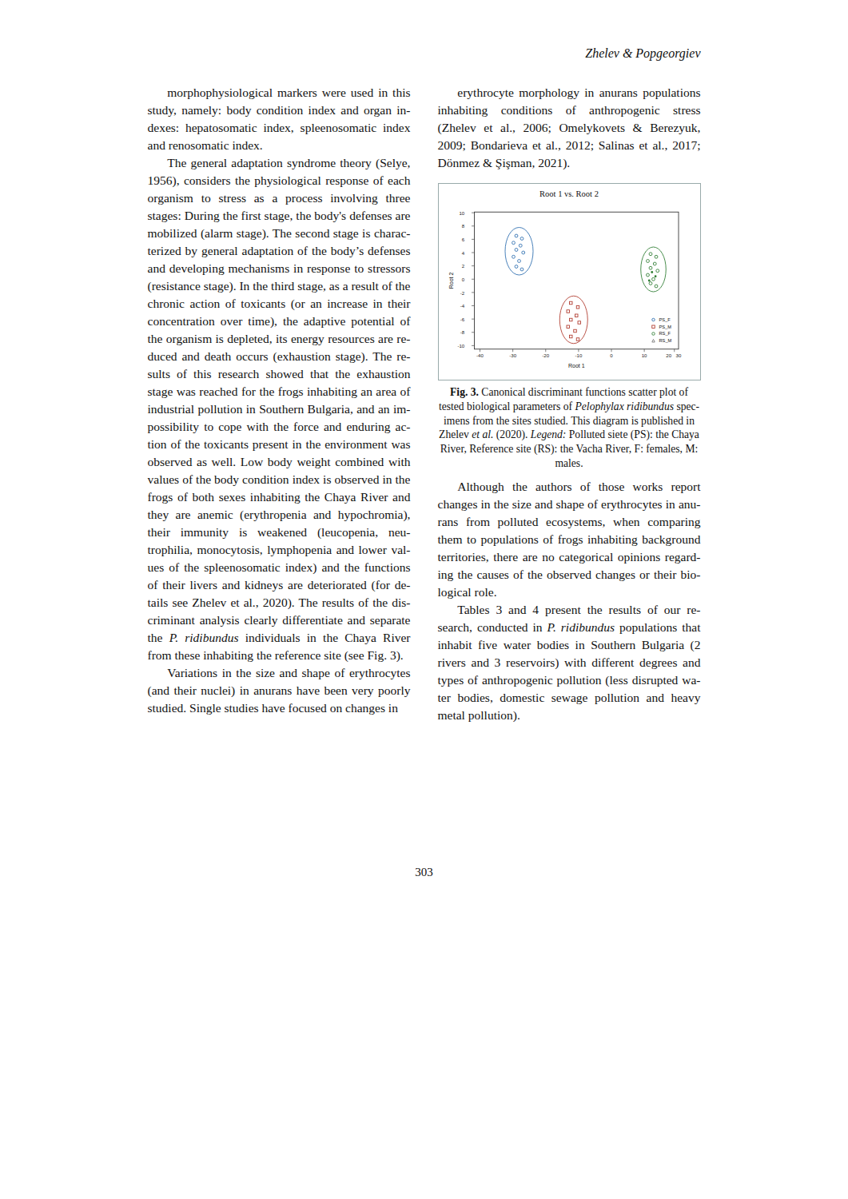Zhelev & Popgeorgiev
morphophysiological markers were used in this study, namely: body condition index and organ indexes: hepatosomatic index, spleenosomatic index and renosomatic index.
The general adaptation syndrome theory (Selye, 1956), considers the physiological response of each organism to stress as a process involving three stages: During the first stage, the body's defenses are mobilized (alarm stage). The second stage is characterized by general adaptation of the body’s defenses and developing mechanisms in response to stressors (resistance stage). In the third stage, as a result of the chronic action of toxicants (or an increase in their concentration over time), the adaptive potential of the organism is depleted, its energy resources are reduced and death occurs (exhaustion stage). The results of this research showed that the exhaustion stage was reached for the frogs inhabiting an area of industrial pollution in Southern Bulgaria, and an impossibility to cope with the force and enduring action of the toxicants present in the environment was observed as well. Low body weight combined with values of the body condition index is observed in the frogs of both sexes inhabiting the Chaya River and they are anemic (erythropenia and hypochromia), their immunity is weakened (leucopenia, neutrophilia, monocytosis, lymphopenia and lower values of the spleenosomatic index) and the functions of their livers and kidneys are deteriorated (for details see Zhelev et al., 2020). The results of the discriminant analysis clearly differentiate and separate the P. ridibundus individuals in the Chaya River from these inhabiting the reference site (see Fig. 3).
Variations in the size and shape of erythrocytes (and their nuclei) in anurans have been very poorly studied. Single studies have focused on changes in
erythrocyte morphology in anurans populations inhabiting conditions of anthropogenic stress (Zhelev et al., 2006; Omelykovets & Berezyuk, 2009; Bondarieva et al., 2012; Salinas et al., 2017; Dönmez & Şişman, 2021).
Root 1 vs. Root 2
10 8 6 4 2 0 -2 -4 -6 -8 -10 -40 -30 -20 -10 0 10 20 30 Root 1 Root 2 PS_F PS_M RS_F RS_M
Fig. 3. Canonical discriminant functions scatter plot of tested biological parameters of Pelophylax ridibundus specimens from the sites studied. This diagram is published in Zhelev et al. (2020). Legend: Polluted siete (PS): the Chaya River, Reference site (RS): the Vacha River, F: females, M: males.
Although the authors of those works report changes in the size and shape of erythrocytes in anurans from polluted ecosystems, when comparing them to populations of frogs inhabiting background territories, there are no categorical opinions regarding the causes of the observed changes or their biological role.
Tables 3 and 4 present the results of our research, conducted in P. ridibundus populations that inhabit five water bodies in Southern Bulgaria (2 rivers and 3 reservoirs) with different degrees and types of anthropogenic pollution (less disrupted water bodies, domestic sewage pollution and heavy metal pollution).
303